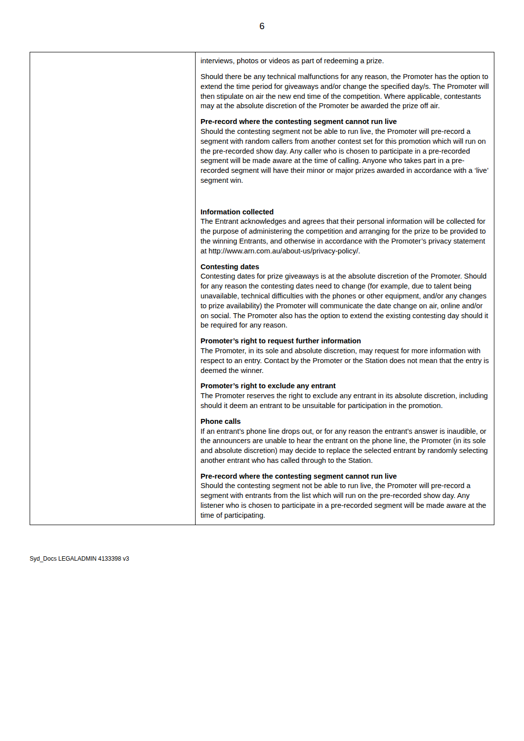6
| | interviews, photos or videos as part of redeeming a prize. Should there be any technical malfunctions for any reason, the Promoter has the option to extend the time period for giveaways and/or change the specified day/s. The Promoter will then stipulate on air the new end time of the competition. Where applicable, contestants may at the absolute discretion of the Promoter be awarded the prize off air. Pre-record where the contesting segment cannot run live Should the contesting segment not be able to run live, the Promoter will pre-record a segment with random callers from another contest set for this promotion which will run on the pre-recorded show day. Any caller who is chosen to participate in a pre-recorded segment will be made aware at the time of calling. Anyone who takes part in a pre-recorded segment will have their minor or major prizes awarded in accordance with a ‘live’ segment win. Information collected The Entrant acknowledges and agrees that their personal information will be collected for the purpose of administering the competition and arranging for the prize to be provided to the winning Entrants, and otherwise in accordance with the Promoter’s privacy statement at http://www.arn.com.au/about-us/privacy-policy/ . Contesting dates Contesting dates for prize giveaways is at the absolute discretion of the Promoter. Should for any reason the contesting dates need to change (for example, due to talent being unavailable, technical difficulties with the phones or other equipment, and/or any changes to prize availability) the Promoter will communicate the date change on air, online and/or on social. The Promoter also has the option to extend the existing contesting day should it be required for any reason. Promoter’s right to request further information The Promoter, in its sole and absolute discretion, may request for more information with respect to an entry. Contact by the Promoter or the Station does not mean that the entry is deemed the winner. Promoter’s right to exclude any entrant The Promoter reserves the right to exclude any entrant in its absolute discretion, including should it deem an entrant to be unsuitable for participation in the promotion. Phone calls If an entrant’s phone line drops out, or for any reason the entrant’s answer is inaudible, or the announcers are unable to hear the entrant on the phone line, the Promoter (in its sole and absolute discretion) may decide to replace the selected entrant by randomly selecting another entrant who has called through to the Station. Pre-record where the contesting segment cannot run live Should the contesting segment not be able to run live, the Promoter will pre-record a segment with entrants from the list which will run on the pre-recorded show day. Any listener who is chosen to participate in a pre-recorded segment will be made aware at the time of participating. |
Syd_Docs LEGALADMIN 4133398 v3